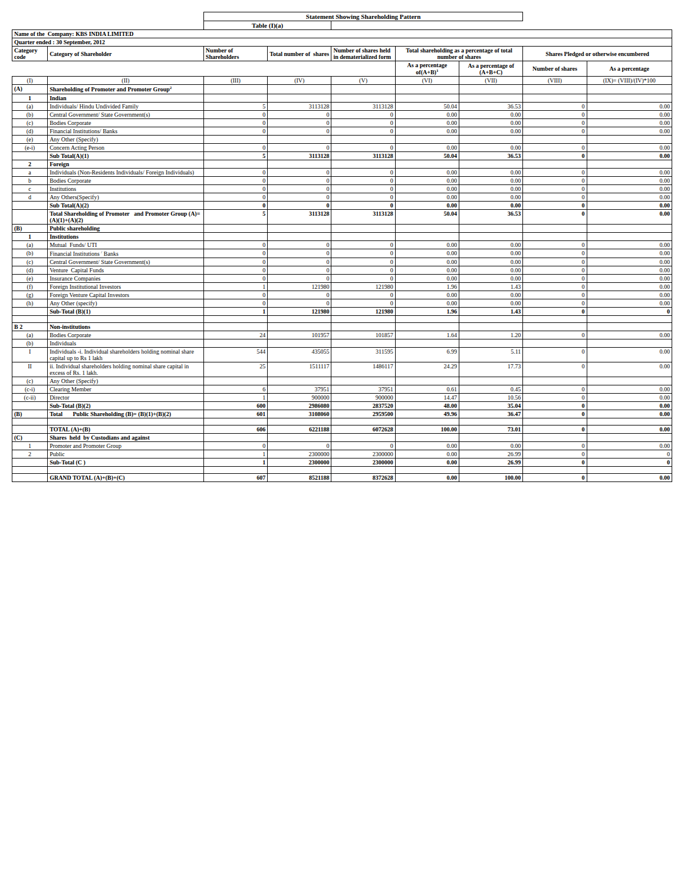| | Statement Showing Shareholding Pattern | |
| | Table (I)(a) | |
| Name of the Company: KBS INDIA LIMITED |
| Quarter ended : 30 September, 2012 |
| Category code | Category of Shareholder | Number of Shareholders | Total number of shares | Number of shares held in dematerialized form | Total shareholding as a percentage of total number of shares | Shares Pledged or otherwise encumbered |
| | | | | | As a percentage of(A+B) 1 | As a percentage of (A+B+C) | Number of shares | As a percentage |
| (I) | (II) | (III) | (IV) | (V) | (VI) | (VII) | (VIII) | (IX)= (VIII)/(IV)*100 |
| (A) | Shareholding of Promoter and Promoter Group 2 | | | | | | | |
| 1 | Indian | | | | | | | |
| (a) | Individuals/ Hindu Undivided Family | 5 | 3113128 | 3113128 | 50.04 | 36.53 | 0 | 0.00 |
| (b) | Central Government/ State Government(s) | 0 | 0 | 0 | 0.00 | 0.00 | 0 | 0.00 |
| (c) | Bodies Corporate | 0 | 0 | 0 | 0.00 | 0.00 | 0 | 0.00 |
| (d) | Financial Institutions/ Banks | 0 | 0 | 0 | 0.00 | 0.00 | 0 | 0.00 |
| (e) | Any Other (Specify) | | | | | | | |
| (e-i) | Concern Acting Person | 0 | 0 | 0 | 0.00 | 0.00 | 0 | 0.00 |
| | Sub Total(A)(1) | 5 | 3113128 | 3113128 | 50.04 | 36.53 | 0 | 0.00 |
| 2 | Foreign | | | | | | | |
| a | Individuals (Non-Residents Individuals/ Foreign Individuals) | 0 | 0 | 0 | 0.00 | 0.00 | 0 | 0.00 |
| b | Bodies Corporate | 0 | 0 | 0 | 0.00 | 0.00 | 0 | 0.00 |
| c | Institutions | 0 | 0 | 0 | 0.00 | 0.00 | 0 | 0.00 |
| d | Any Others(Specify) | 0 | 0 | 0 | 0.00 | 0.00 | 0 | 0.00 |
| | Sub Total(A)(2) | 0 | 0 | 0 | 0.00 | 0.00 | 0 | 0.00 |
| | Total Shareholding of Promoter and Promoter Group (A)= (A)(1)+(A)(2) | 5 | 3113128 | 3113128 | 50.04 | 36.53 | 0 | 0.00 |
| (B) | Public shareholding | | | | | | | |
| 1 | Institutions | | | | | | | |
| (a) | Mutual Funds/ UTI | 0 | 0 | 0 | 0.00 | 0.00 | 0 | 0.00 |
| (b) | Financial Institutions / Banks | 0 | 0 | 0 | 0.00 | 0.00 | 0 | 0.00 |
| (c) | Central Government/ State Government(s) | 0 | 0 | 0 | 0.00 | 0.00 | 0 | 0.00 |
| (d) | Venture Capital Funds | 0 | 0 | 0 | 0.00 | 0.00 | 0 | 0.00 |
| (e) | Insurance Companies | 0 | 0 | 0 | 0.00 | 0.00 | 0 | 0.00 |
| (f) | Foreign Institutional Investors | 1 | 121980 | 121980 | 1.96 | 1.43 | 0 | 0.00 |
| (g) | Foreign Venture Capital Investors | 0 | 0 | 0 | 0.00 | 0.00 | 0 | 0.00 |
| (h) | Any Other (specify) | 0 | 0 | 0 | 0.00 | 0.00 | 0 | 0.00 |
| | Sub-Total (B)(1) | 1 | 121980 | 121980 | 1.96 | 1.43 | 0 | 0 |
| B 2 | Non-institutions | | | | | | | |
| (a) | Bodies Corporate | 24 | 101957 | 101857 | 1.64 | 1.20 | 0 | 0.00 |
| (b) | Individuals | | | | | | | |
| I | Individuals -i. Individual shareholders holding nominal share capital up to Rs 1 lakh | 544 | 435055 | 311595 | 6.99 | 5.11 | 0 | 0.00 |
| II | ii. Individual shareholders holding nominal share capital in excess of Rs. 1 lakh. | 25 | 1511117 | 1486117 | 24.29 | 17.73 | 0 | 0.00 |
| (c) | Any Other (Specify) | | | | | | | |
| (c-i) | Clearing Member | 6 | 37951 | 37951 | 0.61 | 0.45 | 0 | 0.00 |
| (c-ii) | Director | 1 | 900000 | 900000 | 14.47 | 10.56 | 0 | 0.00 |
| | Sub-Total (B)(2) | 600 | 2986080 | 2837520 | 48.00 | 35.04 | 0 | 0.00 |
| (B) | Total Public Shareholding (B)= (B)(1)+(B)(2) | 601 | 3108060 | 2959500 | 49.96 | 36.47 | 0 | 0.00 |
| | TOTAL (A)+(B) | 606 | 6221188 | 6072628 | 100.00 | 73.01 | 0 | 0.00 |
| (C) | Shares held by Custodians and against | | | | | | | |
| 1 | Promoter and Promoter Group | 0 | 0 | 0 | 0.00 | 0.00 | 0 | 0.00 |
| 2 | Public | 1 | 2300000 | 2300000 | 0.00 | 26.99 | 0 | 0 |
| | Sub-Total (C ) | 1 | 2300000 | 2300000 | 0.00 | 26.99 | 0 | 0 |
| | GRAND TOTAL (A)+(B)+(C) | 607 | 8521188 | 8372628 | 0.00 | 100.00 | 0 | 0.00 |